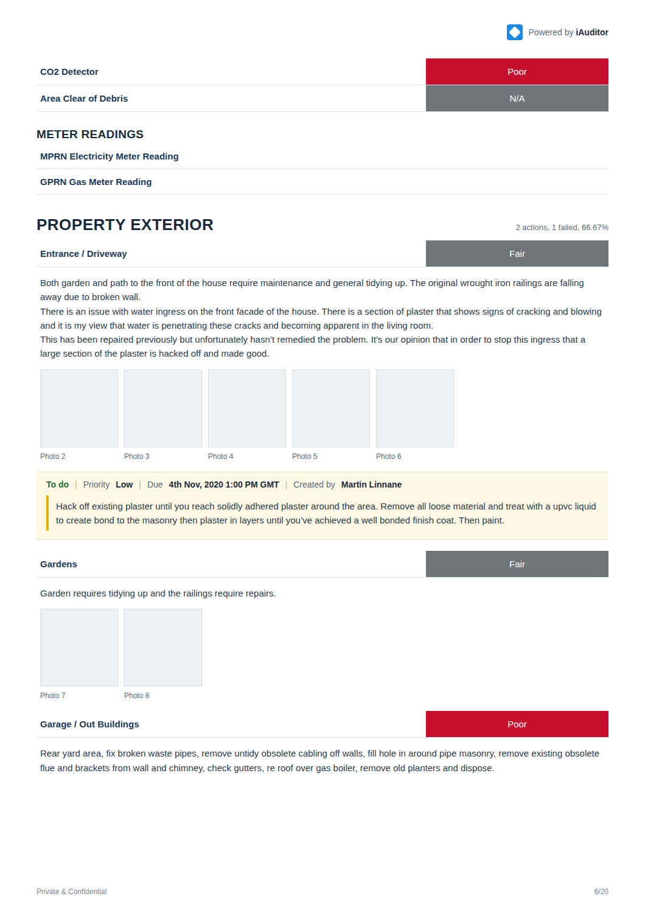Powered by iAuditor
CO2 Detector
Poor
Area Clear of Debris
N/A
METER READINGS
MPRN Electricity Meter Reading
GPRN Gas Meter Reading
PROPERTY EXTERIOR
2 actions, 1 failed, 66.67%
Entrance / Driveway
Fair
Both garden and path to the front of the house require maintenance and general tidying up. The original wrought iron railings are falling away due to broken wall.
There is an issue with water ingress on the front facade of the house. There is a section of plaster that shows signs of cracking and blowing and it is my view that water is penetrating these cracks and becoming apparent in the living room.
This has been repaired previously but unfortunately hasn’t remedied the problem. It’s our opinion that in order to stop this ingress that a large section of the plaster is hacked off and made good.
Photo 2
Photo 3
Photo 4
Photo 5
Photo 6
To do | Priority Low | Due 4th Nov, 2020 1:00 PM GMT | Created by Martin Linnane
Hack off existing plaster until you reach solidly adhered plaster around the area. Remove all loose material and treat with a upvc liquid to create bond to the masonry then plaster in layers until you’ve achieved a well bonded finish coat. Then paint.
Gardens
Fair
Garden requires tidying up and the railings require repairs.
Photo 7
Photo 8
Garage / Out Buildings
Poor
Rear yard area, fix broken waste pipes, remove untidy obsolete cabling off walls, fill hole in around pipe masonry, remove existing obsolete flue and brackets from wall and chimney, check gutters, re roof over gas boiler, remove old planters and dispose.
Private & Confidential
6/20